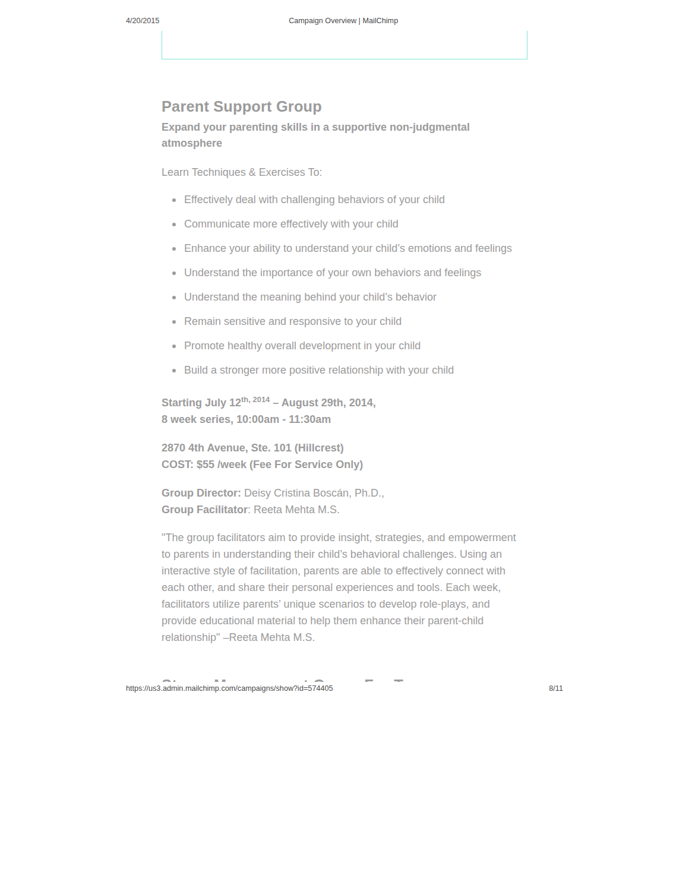4/20/2015 Campaign Overview | MailChimp
Parent Support Group
Expand your parenting skills in a supportive non-judgmental atmosphere
Learn Techniques & Exercises To:
Effectively deal with challenging behaviors of your child
Communicate more effectively with your child
Enhance your ability to understand your child’s emotions and feelings
Understand the importance of your own behaviors and feelings
Understand the meaning behind your child’s behavior
Remain sensitive and responsive to your child
Promote healthy overall development in your child
Build a stronger more positive relationship with your child
Starting July 12th, 2014 – August 29th, 2014,
8 week series, 10:00am - 11:30am
2870 4th Avenue, Ste. 101 (Hillcrest)
COST: $55 /week (Fee For Service Only)
Group Director: Deisy Cristina Boscán, Ph.D.,
Group Facilitator: Reeta Mehta M.S.
"The group facilitators aim to provide insight, strategies, and empowerment to parents in understanding their child’s behavioral challenges. Using an interactive style of facilitation, parents are able to effectively connect with each other, and share their personal experiences and tools. Each week, facilitators utilize parents’ unique scenarios to develop role-plays, and provide educational material to help them enhance their parent-child relationship" –Reeta Mehta M.S.
Stress Management Group For Teens
https://us3.admin.mailchimp.com/campaigns/show?id=574405 8/11